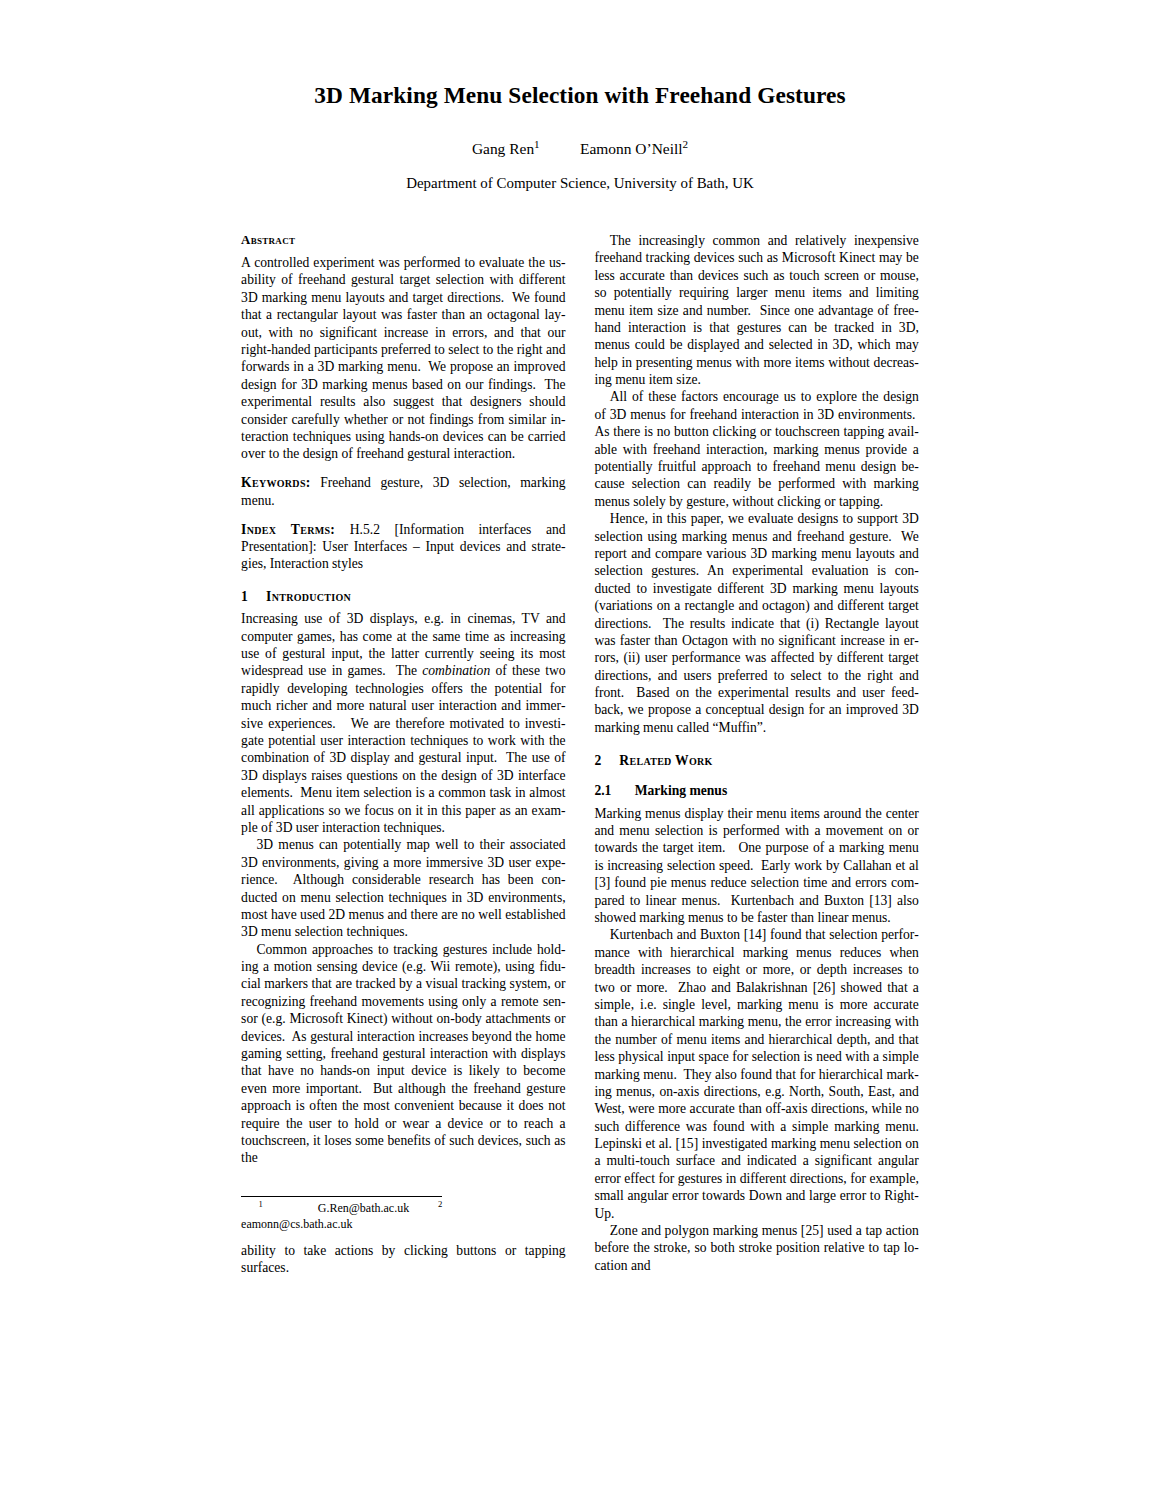3D Marking Menu Selection with Freehand Gestures
Gang Ren1 Eamonn O’Neill2
Department of Computer Science, University of Bath, UK
Abstract
A controlled experiment was performed to evaluate the usability of freehand gestural target selection with different 3D marking menu layouts and target directions. We found that a rectangular layout was faster than an octagonal layout, with no significant increase in errors, and that our right-handed participants preferred to select to the right and forwards in a 3D marking menu. We propose an improved design for 3D marking menus based on our findings. The experimental results also suggest that designers should consider carefully whether or not findings from similar interaction techniques using hands-on devices can be carried over to the design of freehand gestural interaction.
Keywords: Freehand gesture, 3D selection, marking menu.
Index Terms: H.5.2 [Information interfaces and Presentation]: User Interfaces – Input devices and strategies, Interaction styles
1 Introduction
Increasing use of 3D displays, e.g. in cinemas, TV and computer games, has come at the same time as increasing use of gestural input, the latter currently seeing its most widespread use in games. The combination of these two rapidly developing technologies offers the potential for much richer and more natural user interaction and immersive experiences. We are therefore motivated to investigate potential user interaction techniques to work with the combination of 3D display and gestural input. The use of 3D displays raises questions on the design of 3D interface elements. Menu item selection is a common task in almost all applications so we focus on it in this paper as an example of 3D user interaction techniques.
3D menus can potentially map well to their associated 3D environments, giving a more immersive 3D user experience. Although considerable research has been conducted on menu selection techniques in 3D environments, most have used 2D menus and there are no well established 3D menu selection techniques.
Common approaches to tracking gestures include holding a motion sensing device (e.g. Wii remote), using fiducial markers that are tracked by a visual tracking system, or recognizing freehand movements using only a remote sensor (e.g. Microsoft Kinect) without on-body attachments or devices. As gestural interaction increases beyond the home gaming setting, freehand gestural interaction with displays that have no hands-on input device is likely to become even more important. But although the freehand gesture approach is often the most convenient because it does not require the user to hold or wear a device or to reach a touchscreen, it loses some benefits of such devices, such as the
1 G.Ren@bath.ac.uk2 eamonn@cs.bath.ac.uk
ability to take actions by clicking buttons or tapping surfaces.
The increasingly common and relatively inexpensive freehand tracking devices such as Microsoft Kinect may be less accurate than devices such as touch screen or mouse, so potentially requiring larger menu items and limiting menu item size and number. Since one advantage of freehand interaction is that gestures can be tracked in 3D, menus could be displayed and selected in 3D, which may help in presenting menus with more items without decreasing menu item size.
All of these factors encourage us to explore the design of 3D menus for freehand interaction in 3D environments. As there is no button clicking or touchscreen tapping available with freehand interaction, marking menus provide a potentially fruitful approach to freehand menu design because selection can readily be performed with marking menus solely by gesture, without clicking or tapping.
Hence, in this paper, we evaluate designs to support 3D selection using marking menus and freehand gesture. We report and compare various 3D marking menu layouts and selection gestures. An experimental evaluation is conducted to investigate different 3D marking menu layouts (variations on a rectangle and octagon) and different target directions. The results indicate that (i) Rectangle layout was faster than Octagon with no significant increase in errors, (ii) user performance was affected by different target directions, and users preferred to select to the right and front. Based on the experimental results and user feedback, we propose a conceptual design for an improved 3D marking menu called “Muffin”.
2 Related Work
2.1 Marking menus
Marking menus display their menu items around the center and menu selection is performed with a movement on or towards the target item. One purpose of a marking menu is increasing selection speed. Early work by Callahan et al [3] found pie menus reduce selection time and errors compared to linear menus. Kurtenbach and Buxton [13] also showed marking menus to be faster than linear menus.
Kurtenbach and Buxton [14] found that selection performance with hierarchical marking menus reduces when breadth increases to eight or more, or depth increases to two or more. Zhao and Balakrishnan [26] showed that a simple, i.e. single level, marking menu is more accurate than a hierarchical marking menu, the error increasing with the number of menu items and hierarchical depth, and that less physical input space for selection is need with a simple marking menu. They also found that for hierarchical marking menus, on-axis directions, e.g. North, South, East, and West, were more accurate than off-axis directions, while no such difference was found with a simple marking menu. Lepinski et al. [15] investigated marking menu selection on a multi-touch surface and indicated a significant angular error effect for gestures in different directions, for example, small angular error towards Down and large error to Right-Up.
Zone and polygon marking menus [25] used a tap action before the stroke, so both stroke position relative to tap location and